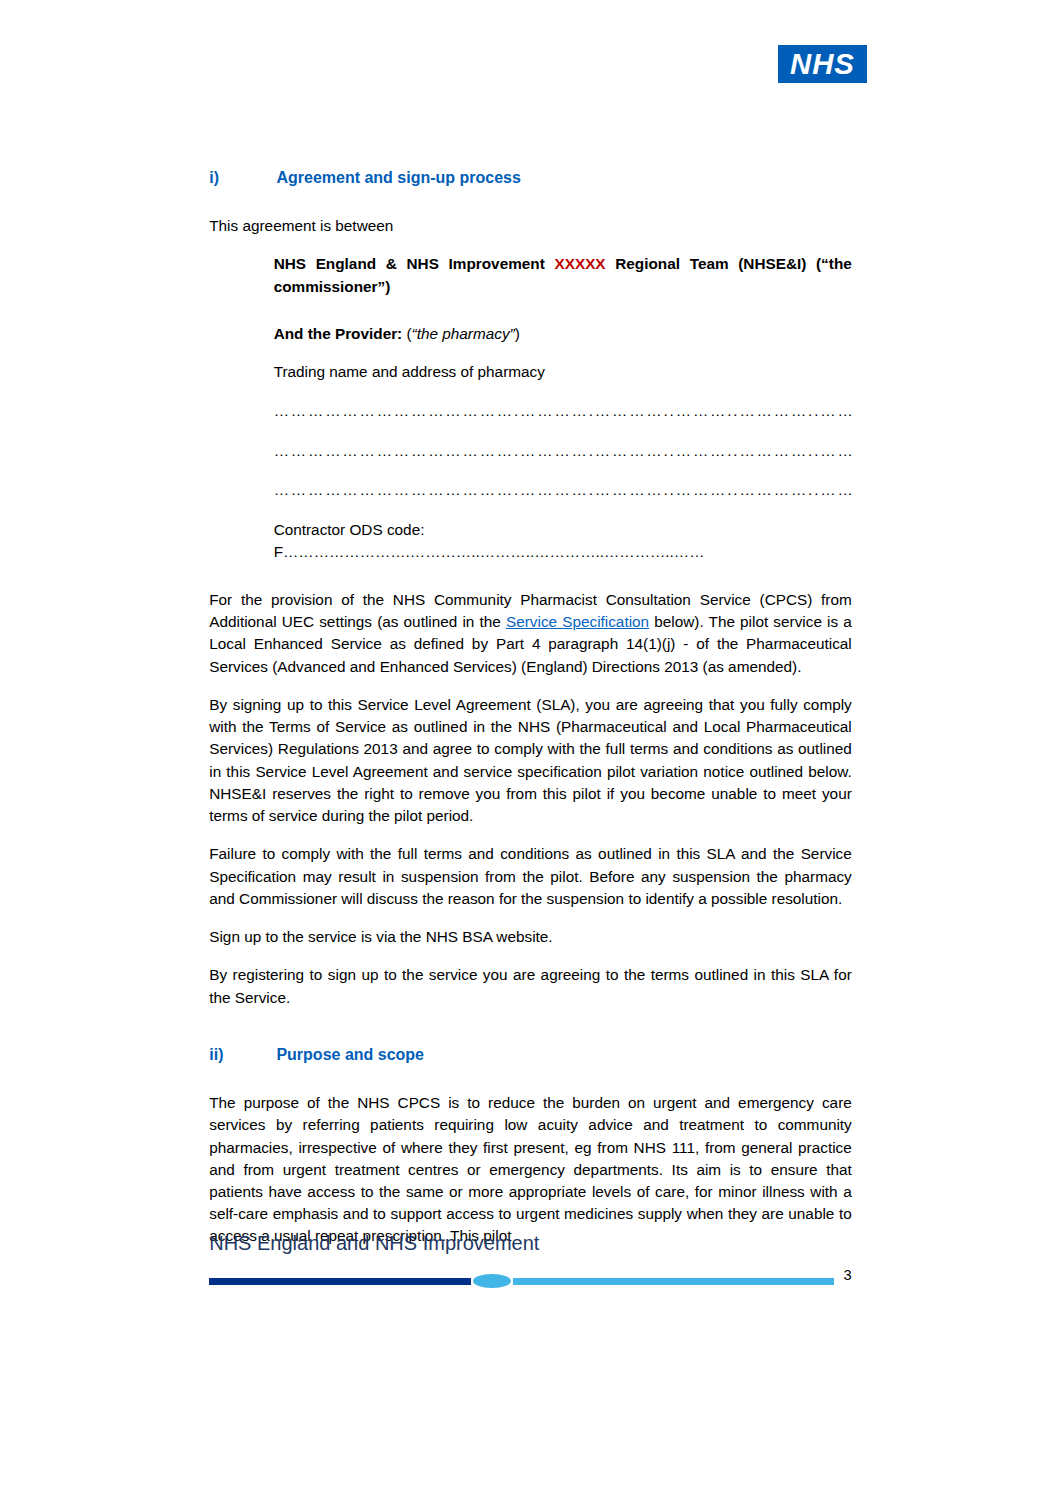NHS
i) Agreement and sign-up process
This agreement is between
NHS England & NHS Improvement XXXXX Regional Team (NHSE&I) (“the commissioner”)
And the Provider: (“the pharmacy”)
Trading name and address of pharmacy
…………………………………….………….…………..………..…………..…………..…… …………………………………….………….…………..………..…………..…………..…… …………………………………….………….…………..………..…………..…………..……
Contractor ODS code: F…………………….…………..………..…………..…………..……
For the provision of the NHS Community Pharmacist Consultation Service (CPCS) from Additional UEC settings (as outlined in the Service Specification below). The pilot service is a Local Enhanced Service as defined by Part 4 paragraph 14(1)(j) - of the Pharmaceutical Services (Advanced and Enhanced Services) (England) Directions 2013 (as amended).
By signing up to this Service Level Agreement (SLA), you are agreeing that you fully comply with the Terms of Service as outlined in the NHS (Pharmaceutical and Local Pharmaceutical Services) Regulations 2013 and agree to comply with the full terms and conditions as outlined in this Service Level Agreement and service specification pilot variation notice outlined below. NHSE&I reserves the right to remove you from this pilot if you become unable to meet your terms of service during the pilot period.
Failure to comply with the full terms and conditions as outlined in this SLA and the Service Specification may result in suspension from the pilot. Before any suspension the pharmacy and Commissioner will discuss the reason for the suspension to identify a possible resolution.
Sign up to the service is via the NHS BSA website.
By registering to sign up to the service you are agreeing to the terms outlined in this SLA for the Service.
ii) Purpose and scope
The purpose of the NHS CPCS is to reduce the burden on urgent and emergency care services by referring patients requiring low acuity advice and treatment to community pharmacies, irrespective of where they first present, eg from NHS 111, from general practice and from urgent treatment centres or emergency departments. Its aim is to ensure that patients have access to the same or more appropriate levels of care, for minor illness with a self-care emphasis and to support access to urgent medicines supply when they are unable to access a usual repeat prescription. This pilot
NHS England and NHS Improvement
3